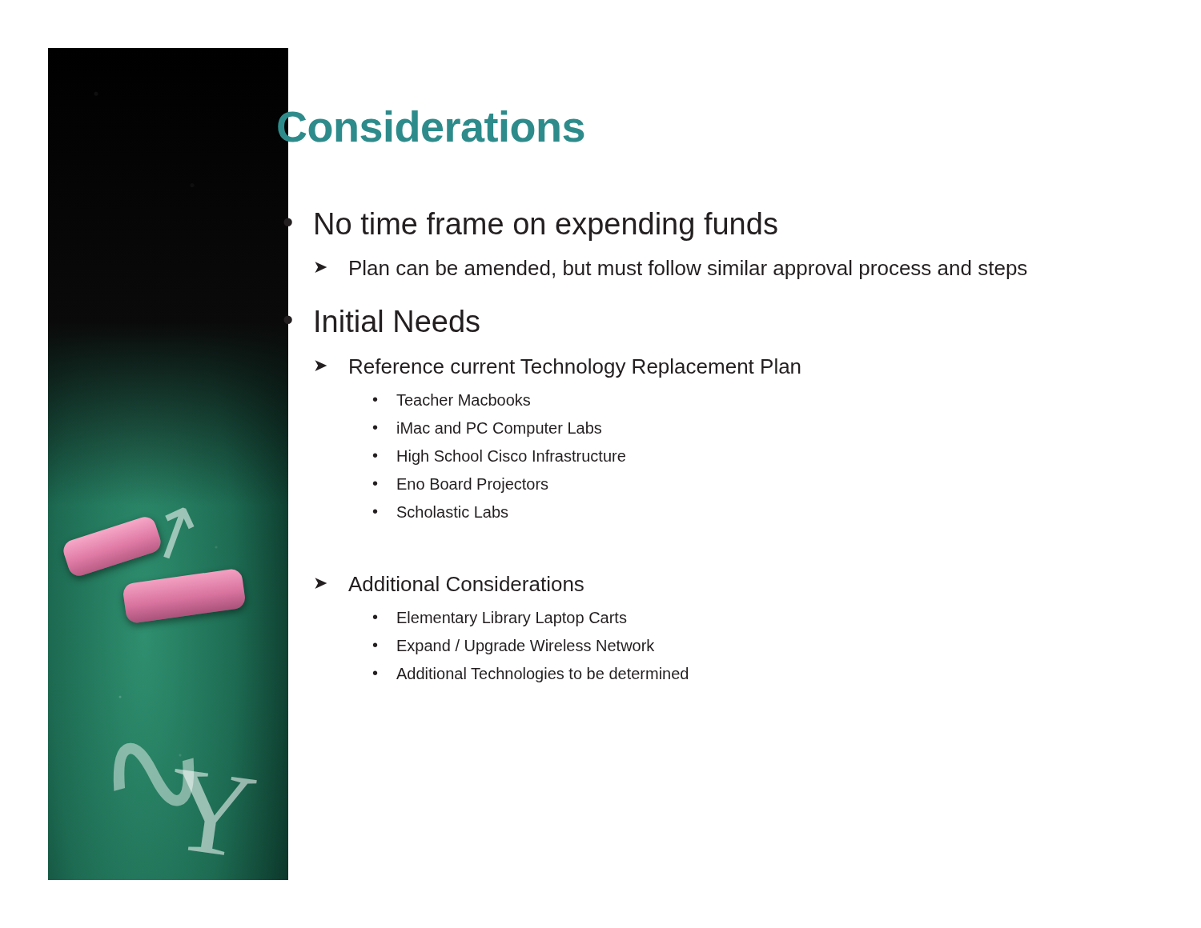↗
∿
Y
Considerations
No time frame on expending funds
Plan can be amended, but must follow similar approval process and steps
Initial Needs
Reference current Technology Replacement Plan
Teacher Macbooks
iMac and PC Computer Labs
High School Cisco Infrastructure
Eno Board Projectors
Scholastic Labs
Additional Considerations
Elementary Library Laptop Carts
Expand / Upgrade Wireless Network
Additional Technologies to be determined